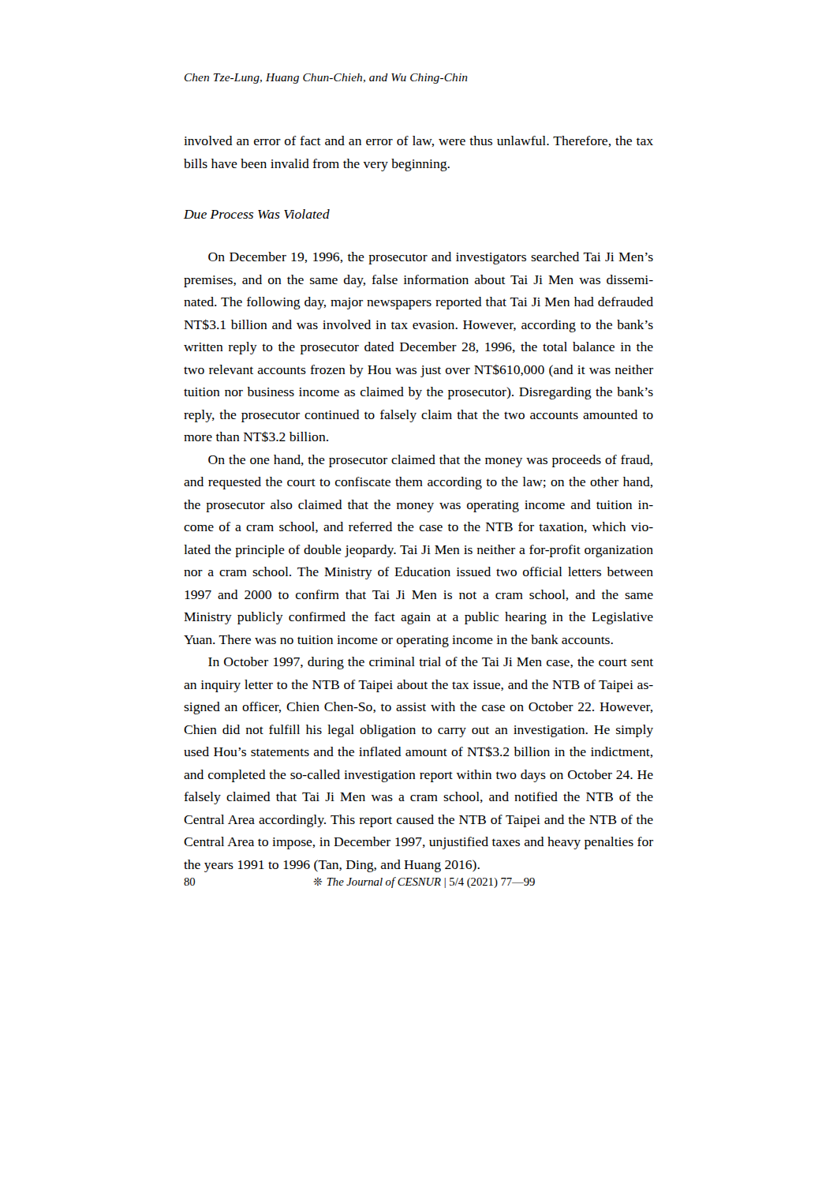Chen Tze-Lung, Huang Chun-Chieh, and Wu Ching-Chin
involved an error of fact and an error of law, were thus unlawful. Therefore, the tax bills have been invalid from the very beginning.
Due Process Was Violated
On December 19, 1996, the prosecutor and investigators searched Tai Ji Men’s premises, and on the same day, false information about Tai Ji Men was disseminated. The following day, major newspapers reported that Tai Ji Men had defrauded NT$3.1 billion and was involved in tax evasion. However, according to the bank’s written reply to the prosecutor dated December 28, 1996, the total balance in the two relevant accounts frozen by Hou was just over NT$610,000 (and it was neither tuition nor business income as claimed by the prosecutor). Disregarding the bank’s reply, the prosecutor continued to falsely claim that the two accounts amounted to more than NT$3.2 billion.
On the one hand, the prosecutor claimed that the money was proceeds of fraud, and requested the court to confiscate them according to the law; on the other hand, the prosecutor also claimed that the money was operating income and tuition income of a cram school, and referred the case to the NTB for taxation, which violated the principle of double jeopardy. Tai Ji Men is neither a for-profit organization nor a cram school. The Ministry of Education issued two official letters between 1997 and 2000 to confirm that Tai Ji Men is not a cram school, and the same Ministry publicly confirmed the fact again at a public hearing in the Legislative Yuan. There was no tuition income or operating income in the bank accounts.
In October 1997, during the criminal trial of the Tai Ji Men case, the court sent an inquiry letter to the NTB of Taipei about the tax issue, and the NTB of Taipei assigned an officer, Chien Chen-So, to assist with the case on October 22. However, Chien did not fulfill his legal obligation to carry out an investigation. He simply used Hou’s statements and the inflated amount of NT$3.2 billion in the indictment, and completed the so-called investigation report within two days on October 24. He falsely claimed that Tai Ji Men was a cram school, and notified the NTB of the Central Area accordingly. This report caused the NTB of Taipei and the NTB of the Central Area to impose, in December 1997, unjustified taxes and heavy penalties for the years 1991 to 1996 (Tan, Ding, and Huang 2016).
80 ❊ The Journal of CESNUR | 5/4 (2021) 77—99